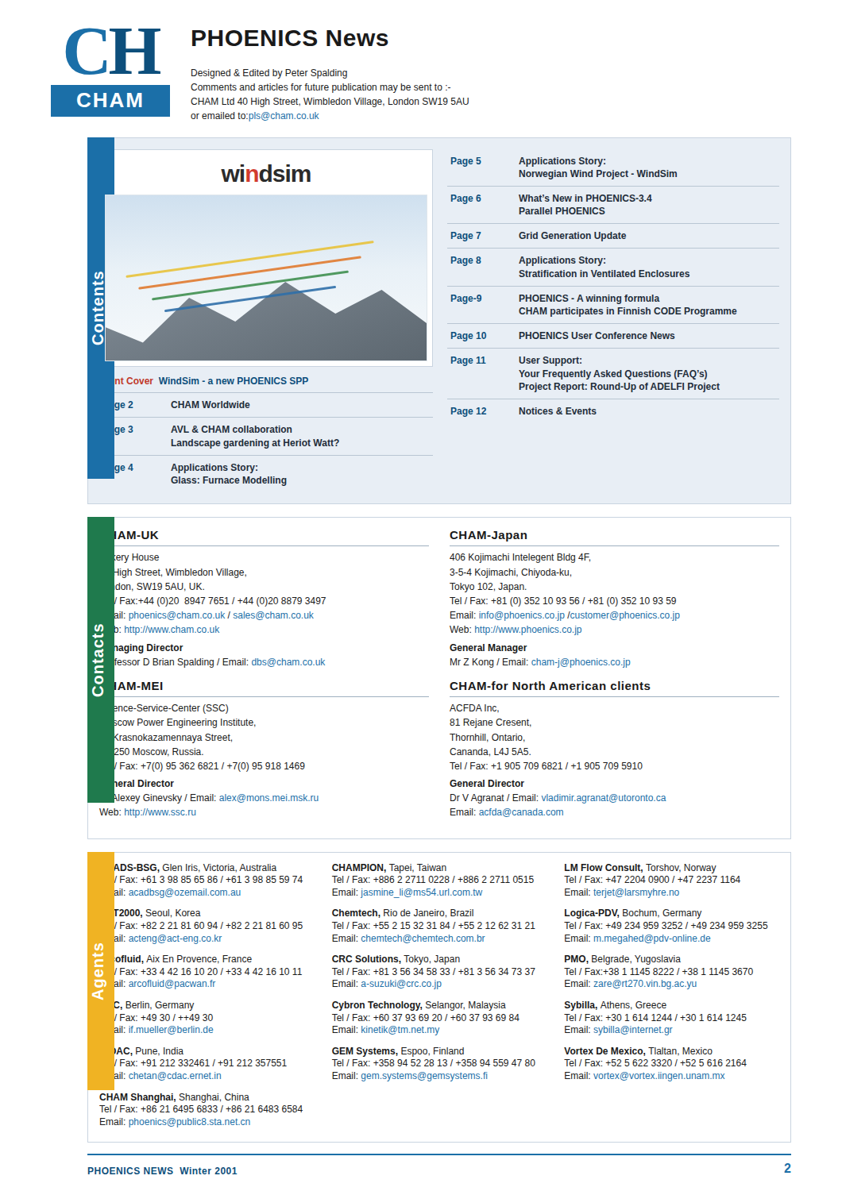CH
CHAM
PHOENICS News
Designed & Edited by Peter Spalding
Comments and articles for future publication may be sent to :-
CHAM Ltd 40 High Street, Wimbledon Village, London SW19 5AU
or emailed to:pls@cham.co.uk
Contents
windsim
Front Cover WindSim - a new PHOENICS SPP
| Page 2 | CHAM Worldwide |
| Page 3 | AVL & CHAM collaboration Landscape gardening at Heriot Watt? |
| Page 4 | Applications Story: Glass: Furnace Modelling |
| Page 5 | Applications Story: Norwegian Wind Project - WindSim |
| Page 6 | What’s New in PHOENICS-3.4 Parallel PHOENICS |
| Page 7 | Grid Generation Update |
| Page 8 | Applications Story: Stratification in Ventilated Enclosures |
| Page-9 | PHOENICS - A winning formula CHAM participates in Finnish CODE Programme |
| Page 10 | PHOENICS User Conference News |
| Page 11 | User Support: Your Frequently Asked Questions (FAQ’s) Project Report: Round-Up of ADELFI Project |
| Page 12 | Notices & Events |
Contacts
CHAM-UK
Bakery House
40 High Street, Wimbledon Village,
London, SW19 5AU, UK.
Tel / Fax:+44 (0)20 8947 7651 / +44 (0)20 8879 3497
Email: phoenics@cham.co.uk / sales@cham.co.uk
Web: http://www.cham.co.uk
Managing Director
Professor D Brian Spalding / Email: dbs@cham.co.uk
CHAM-MEI
Science-Service-Center (SSC)
Moscow Power Engineering Institute,
14 Krasnokazamennaya Street,
111250 Moscow, Russia.
Tel / Fax: +7(0) 95 362 6821 / +7(0) 95 918 1469
General Director
Dr Alexey Ginevsky / Email: alex@mons.mei.msk.ru
Web: http://www.ssc.ru
CHAM-Japan
406 Kojimachi Intelegent Bldg 4F,
3-5-4 Kojimachi, Chiyoda-ku,
Tokyo 102, Japan.
Tel / Fax: +81 (0) 352 10 93 56 / +81 (0) 352 10 93 59
Email: info@phoenics.co.jp /customer@phoenics.co.jp
Web: http://www.phoenics.co.jp
General Manager
Mr Z Kong / Email: cham-j@phoenics.co.jp
CHAM-for North American clients
ACFDA Inc,
81 Rejane Cresent,
Thornhill, Ontario,
Cananda, L4J 5A5.
Tel / Fax: +1 905 709 6821 / +1 905 709 5910
General Director
Dr V Agranat / Email: vladimir.agranat@utoronto.ca
Email: acfda@canada.com
Agents
ACADS-BSG, Glen Iris, Victoria, Australia
Tel / Fax: +61 3 98 85 65 86 / +61 3 98 85 59 74
Email: acadbsg@ozemail.com.au
ACT2000, Seoul, Korea
Tel / Fax: +82 2 21 81 60 94 / +82 2 21 81 60 95
Email: acteng@act-eng.co.kr
Arcofluid, Aix En Provence, France
Tel / Fax: +33 4 42 16 10 20 / +33 4 42 16 10 11
Email: arcofluid@pacwan.fr
BCC, Berlin, Germany
Tel / Fax: +49 30 / ++49 30
Email: if.mueller@berlin.de
C-DAC, Pune, India
Tel / Fax: +91 212 332461 / +91 212 357551
Email: chetan@cdac.ernet.in
CHAM Shanghai, Shanghai, China
Tel / Fax: +86 21 6495 6833 / +86 21 6483 6584
Email: phoenics@public8.sta.net.cn
CHAMPION, Tapei, Taiwan
Tel / Fax: +886 2 2711 0228 / +886 2 2711 0515
Email: jasmine_li@ms54.url.com.tw
Chemtech, Rio de Janeiro, Brazil
Tel / Fax: +55 2 15 32 31 84 / +55 2 12 62 31 21
Email: chemtech@chemtech.com.br
CRC Solutions, Tokyo, Japan
Tel / Fax: +81 3 56 34 58 33 / +81 3 56 34 73 37
Email: a-suzuki@crc.co.jp
Cybron Technology, Selangor, Malaysia
Tel / Fax: +60 37 93 69 20 / +60 37 93 69 84
Email: kinetik@tm.net.my
GEM Systems, Espoo, Finland
Tel / Fax: +358 94 52 28 13 / +358 94 559 47 80
Email: gem.systems@gemsystems.fi
LM Flow Consult, Torshov, Norway
Tel / Fax: +47 2204 0900 / +47 2237 1164
Email: terjet@larsmyhre.no
Logica-PDV, Bochum, Germany
Tel / Fax: +49 234 959 3252 / +49 234 959 3255
Email: m.megahed@pdv-online.de
PMO, Belgrade, Yugoslavia
Tel / Fax:+38 1 1145 8222 / +38 1 1145 3670
Email: zare@rt270.vin.bg.ac.yu
Sybilla, Athens, Greece
Tel / Fax: +30 1 614 1244 / +30 1 614 1245
Email: sybilla@internet.gr
Vortex De Mexico, Tlaltan, Mexico
Tel / Fax: +52 5 622 3320 / +52 5 616 2164
Email: vortex@vortex.iingen.unam.mx
PHOENICS NEWS Winter 2001
2